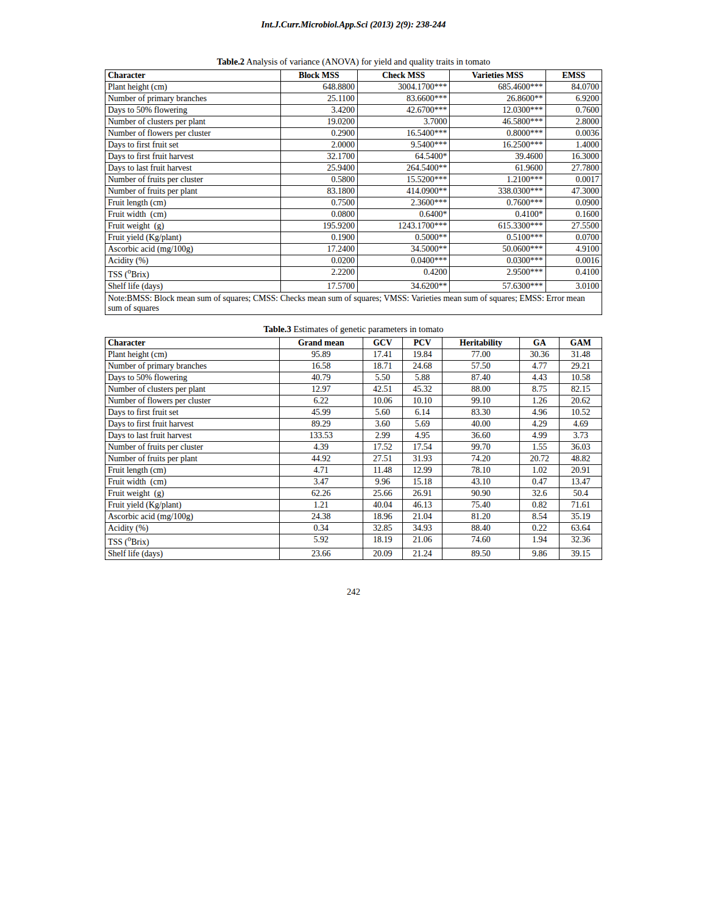Int.J.Curr.Microbiol.App.Sci (2013) 2(9): 238-244
Table.2 Analysis of variance (ANOVA) for yield and quality traits in tomato
| Character | Block MSS | Check MSS | Varieties MSS | EMSS |
| --- | --- | --- | --- | --- |
| Plant height (cm) | 648.8800 | 3004.1700*** | 685.4600*** | 84.0700 |
| Number of primary branches | 25.1100 | 83.6600*** | 26.8600** | 6.9200 |
| Days to 50% flowering | 3.4200 | 42.6700*** | 12.0300*** | 0.7600 |
| Number of clusters per plant | 19.0200 | 3.7000 | 46.5800*** | 2.8000 |
| Number of flowers per cluster | 0.2900 | 16.5400*** | 0.8000*** | 0.0036 |
| Days to first fruit set | 2.0000 | 9.5400*** | 16.2500*** | 1.4000 |
| Days to first fruit harvest | 32.1700 | 64.5400* | 39.4600 | 16.3000 |
| Days to last fruit harvest | 25.9400 | 264.5400** | 61.9600 | 27.7800 |
| Number of fruits per cluster | 0.5800 | 15.5200*** | 1.2100*** | 0.0017 |
| Number of fruits per plant | 83.1800 | 414.0900** | 338.0300*** | 47.3000 |
| Fruit length (cm) | 0.7500 | 2.3600*** | 0.7600*** | 0.0900 |
| Fruit width (cm) | 0.0800 | 0.6400* | 0.4100* | 0.1600 |
| Fruit weight (g) | 195.9200 | 1243.1700*** | 615.3300*** | 27.5500 |
| Fruit yield (Kg/plant) | 0.1900 | 0.5000** | 0.5100*** | 0.0700 |
| Ascorbic acid (mg/100g) | 17.2400 | 34.5000** | 50.0600*** | 4.9100 |
| Acidity (%) | 0.0200 | 0.0400*** | 0.0300*** | 0.0016 |
| TSS ( o Brix) | 2.2200 | 0.4200 | 2.9500*** | 0.4100 |
| Shelf life (days) | 17.5700 | 34.6200** | 57.6300*** | 3.0100 |
| Note:BMSS: Block mean sum of squares; CMSS: Checks mean sum of squares; VMSS: Varieties mean sum of squares; EMSS: Error mean sum of squares |
Table.3 Estimates of genetic parameters in tomato
| Character | Grand mean | GCV | PCV | Heritability | GA | GAM |
| --- | --- | --- | --- | --- | --- | --- |
| Plant height (cm) | 95.89 | 17.41 | 19.84 | 77.00 | 30.36 | 31.48 |
| Number of primary branches | 16.58 | 18.71 | 24.68 | 57.50 | 4.77 | 29.21 |
| Days to 50% flowering | 40.79 | 5.50 | 5.88 | 87.40 | 4.43 | 10.58 |
| Number of clusters per plant | 12.97 | 42.51 | 45.32 | 88.00 | 8.75 | 82.15 |
| Number of flowers per cluster | 6.22 | 10.06 | 10.10 | 99.10 | 1.26 | 20.62 |
| Days to first fruit set | 45.99 | 5.60 | 6.14 | 83.30 | 4.96 | 10.52 |
| Days to first fruit harvest | 89.29 | 3.60 | 5.69 | 40.00 | 4.29 | 4.69 |
| Days to last fruit harvest | 133.53 | 2.99 | 4.95 | 36.60 | 4.99 | 3.73 |
| Number of fruits per cluster | 4.39 | 17.52 | 17.54 | 99.70 | 1.55 | 36.03 |
| Number of fruits per plant | 44.92 | 27.51 | 31.93 | 74.20 | 20.72 | 48.82 |
| Fruit length (cm) | 4.71 | 11.48 | 12.99 | 78.10 | 1.02 | 20.91 |
| Fruit width (cm) | 3.47 | 9.96 | 15.18 | 43.10 | 0.47 | 13.47 |
| Fruit weight (g) | 62.26 | 25.66 | 26.91 | 90.90 | 32.6 | 50.4 |
| Fruit yield (Kg/plant) | 1.21 | 40.04 | 46.13 | 75.40 | 0.82 | 71.61 |
| Ascorbic acid (mg/100g) | 24.38 | 18.96 | 21.04 | 81.20 | 8.54 | 35.19 |
| Acidity (%) | 0.34 | 32.85 | 34.93 | 88.40 | 0.22 | 63.64 |
| TSS ( o Brix) | 5.92 | 18.19 | 21.06 | 74.60 | 1.94 | 32.36 |
| Shelf life (days) | 23.66 | 20.09 | 21.24 | 89.50 | 9.86 | 39.15 |
242